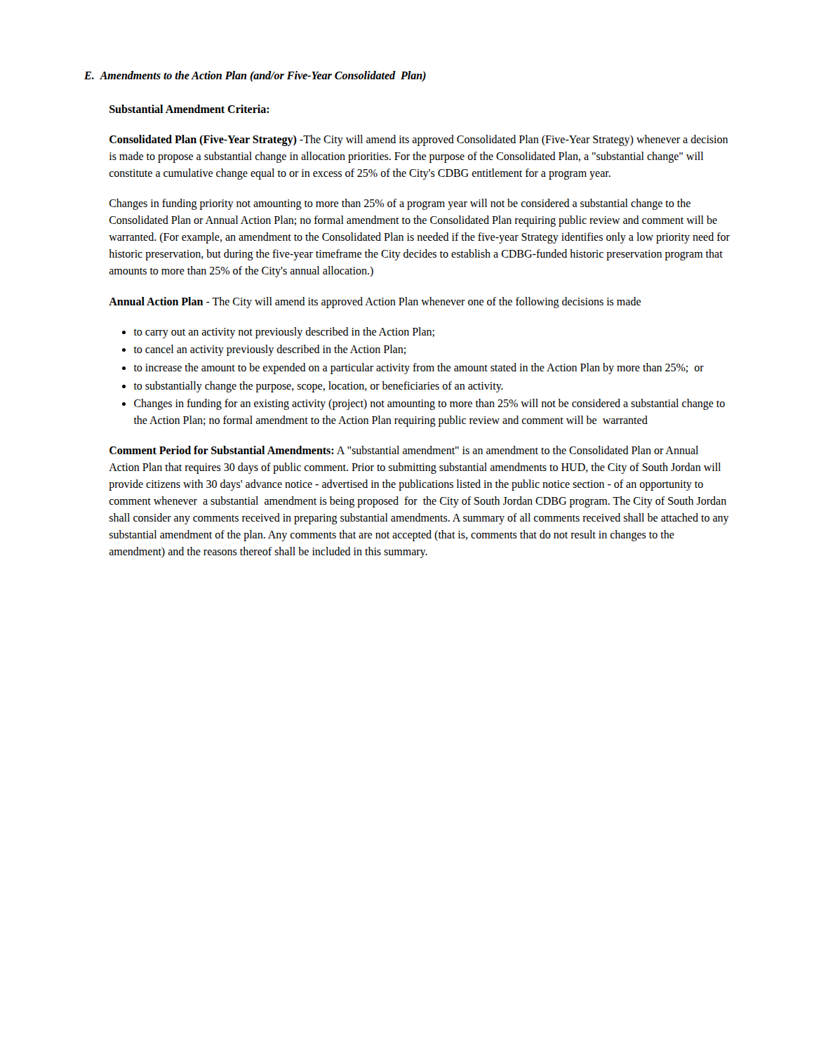E. Amendments to the Action Plan (and/or Five-Year Consolidated Plan)
Substantial Amendment Criteria:
Consolidated Plan (Five-Year Strategy) -The City will amend its approved Consolidated Plan (Five-Year Strategy) whenever a decision is made to propose a substantial change in allocation priorities. For the purpose of the Consolidated Plan, a "substantial change" will constitute a cumulative change equal to or in excess of 25% of the City's CDBG entitlement for a program year.
Changes in funding priority not amounting to more than 25% of a program year will not be considered a substantial change to the Consolidated Plan or Annual Action Plan; no formal amendment to the Consolidated Plan requiring public review and comment will be warranted. (For example, an amendment to the Consolidated Plan is needed if the five-year Strategy identifies only a low priority need for historic preservation, but during the five-year timeframe the City decides to establish a CDBG-funded historic preservation program that amounts to more than 25% of the City's annual allocation.)
Annual Action Plan - The City will amend its approved Action Plan whenever one of the following decisions is made
to carry out an activity not previously described in the Action Plan;
to cancel an activity previously described in the Action Plan;
to increase the amount to be expended on a particular activity from the amount stated in the Action Plan by more than 25%; or
to substantially change the purpose, scope, location, or beneficiaries of an activity.
Changes in funding for an existing activity (project) not amounting to more than 25% will not be considered a substantial change to the Action Plan; no formal amendment to the Action Plan requiring public review and comment will be warranted
Comment Period for Substantial Amendments: A "substantial amendment" is an amendment to the Consolidated Plan or Annual Action Plan that requires 30 days of public comment. Prior to submitting substantial amendments to HUD, the City of South Jordan will provide citizens with 30 days' advance notice - advertised in the publications listed in the public notice section - of an opportunity to comment whenever a substantial amendment is being proposed for the City of South Jordan CDBG program. The City of South Jordan shall consider any comments received in preparing substantial amendments. A summary of all comments received shall be attached to any substantial amendment of the plan. Any comments that are not accepted (that is, comments that do not result in changes to the amendment) and the reasons thereof shall be included in this summary.